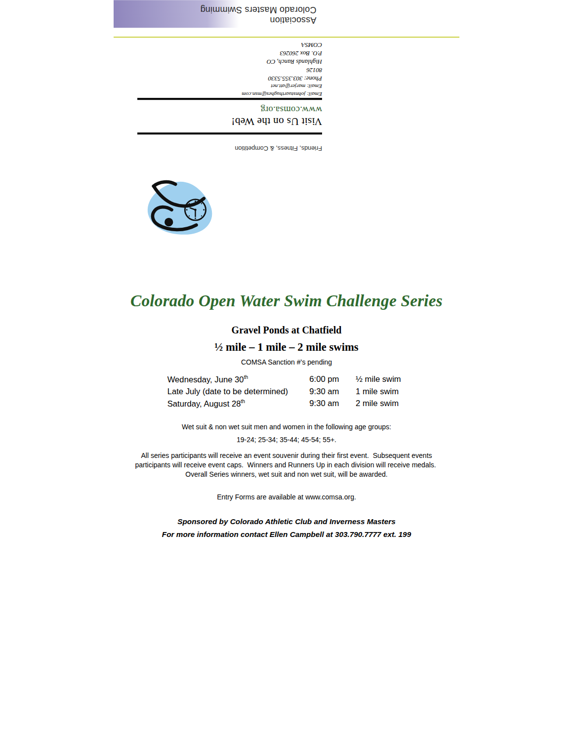Friends, Fitness, & Competition
Visit Us on the Web!
www.comsa.org
Email: johnstuarthughes@msn.com
Email: marjer@att.net
Phone: 303.355.5330
80126
Highlands Ranch, CO
P.O. Box 260263
COMSA
Association
Colorado Masters Swimming
Colorado Open Water Swim Challenge Series
Gravel Ponds at Chatfield
½ mile – 1 mile – 2 mile swims
COMSA Sanction #’s pending
| Wednesday, June 30 th | 6:00 pm | ½ mile swim |
| Late July (date to be determined) | 9:30 am | 1 mile swim |
| Saturday, August 28 th | 9:30 am | 2 mile swim |
Wet suit & non wet suit men and women in the following age groups:
19-24; 25-34; 35-44; 45-54; 55+.
All series participants will receive an event souvenir during their first event. Subsequent events participants will receive event caps. Winners and Runners Up in each division will receive medals. Overall Series winners, wet suit and non wet suit, will be awarded.
Entry Forms are available at www.comsa.org.
Sponsored by Colorado Athletic Club and Inverness Masters
For more information contact Ellen Campbell at 303.790.7777 ext. 199